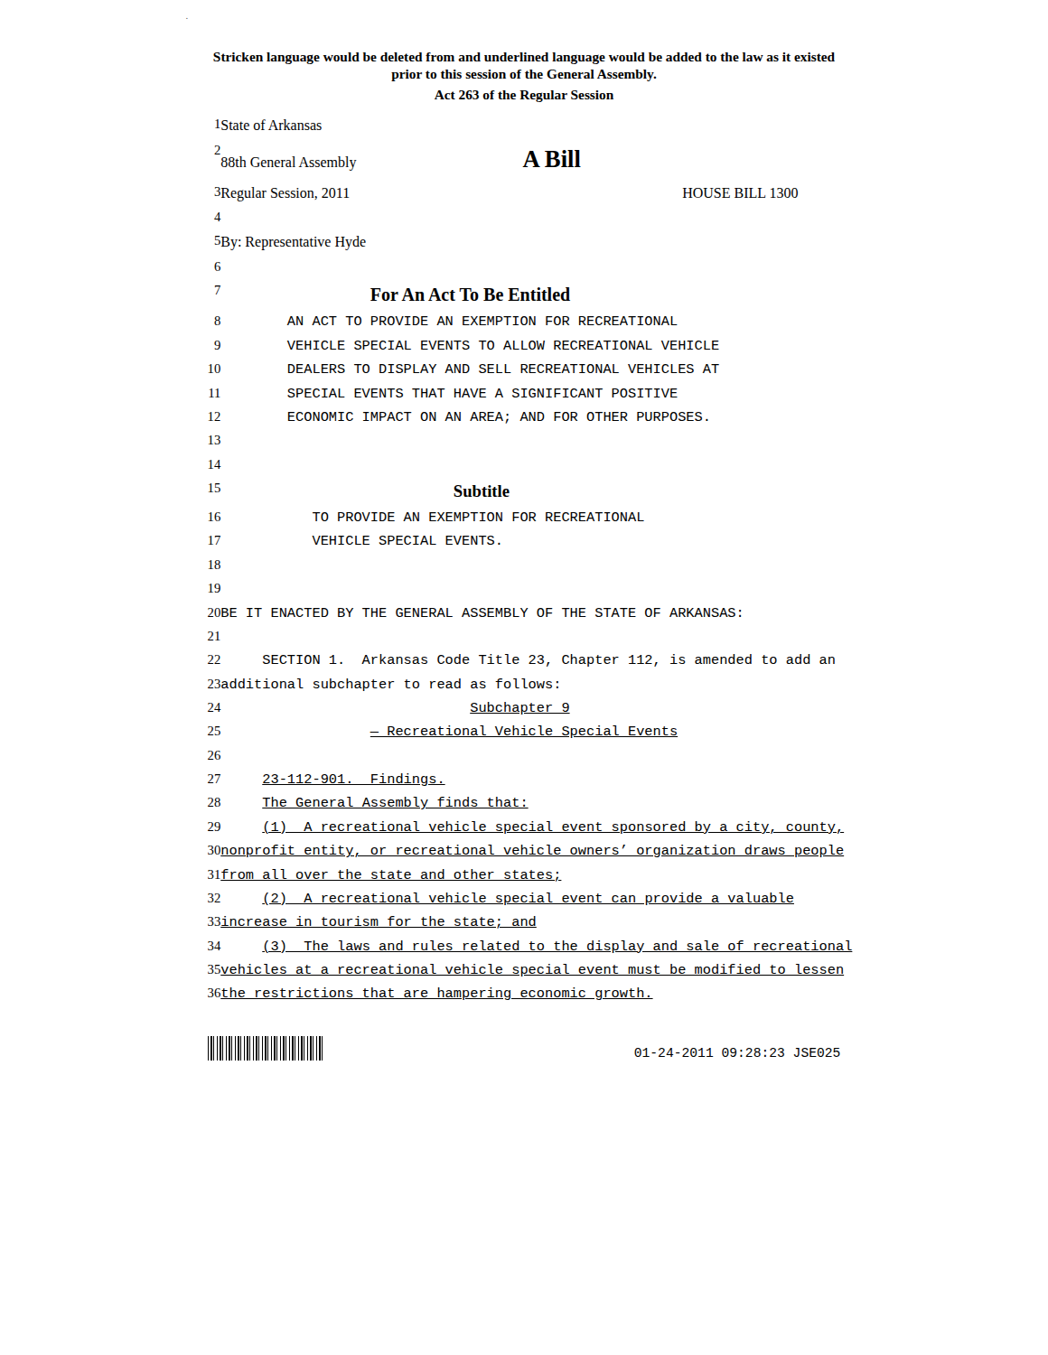.
Stricken language would be deleted from and underlined language would be added to the law as it existed
prior to this session of the General Assembly.
Act 263 of the Regular Session
| 1 | State of Arkansas |
| 2 | 88th General Assembly A Bill |
| 3 | Regular Session, 2011 HOUSE BILL 1300 |
| 4 | |
| 5 | By: Representative Hyde |
| 6 | |
| 7 | For An Act To Be Entitled |
| 8 | AN ACT TO PROVIDE AN EXEMPTION FOR RECREATIONAL |
| 9 | VEHICLE SPECIAL EVENTS TO ALLOW RECREATIONAL VEHICLE |
| 10 | DEALERS TO DISPLAY AND SELL RECREATIONAL VEHICLES AT |
| 11 | SPECIAL EVENTS THAT HAVE A SIGNIFICANT POSITIVE |
| 12 | ECONOMIC IMPACT ON AN AREA; AND FOR OTHER PURPOSES. |
| 13 | |
| 14 | |
| 15 | Subtitle |
| 16 | TO PROVIDE AN EXEMPTION FOR RECREATIONAL |
| 17 | VEHICLE SPECIAL EVENTS. |
| 18 | |
| 19 | |
| 20 | BE IT ENACTED BY THE GENERAL ASSEMBLY OF THE STATE OF ARKANSAS: |
| 21 | |
| 22 | SECTION 1. Arkansas Code Title 23, Chapter 112, is amended to add an |
| 23 | additional subchapter to read as follows: |
| 24 | Subchapter 9 |
| 25 | — Recreational Vehicle Special Events |
| 26 | |
| 27 | 23-112-901. Findings. |
| 28 | The General Assembly finds that: |
| 29 | (1) A recreational vehicle special event sponsored by a city, county, |
| 30 | nonprofit entity, or recreational vehicle owners’ organization draws people |
| 31 | from all over the state and other states; |
| 32 | (2) A recreational vehicle special event can provide a valuable |
| 33 | increase in tourism for the state; and |
| 34 | (3) The laws and rules related to the display and sale of recreational |
| 35 | vehicles at a recreational vehicle special event must be modified to lessen |
| 36 | the restrictions that are hampering economic growth. |
01-24-2011 09:28:23 JSE025